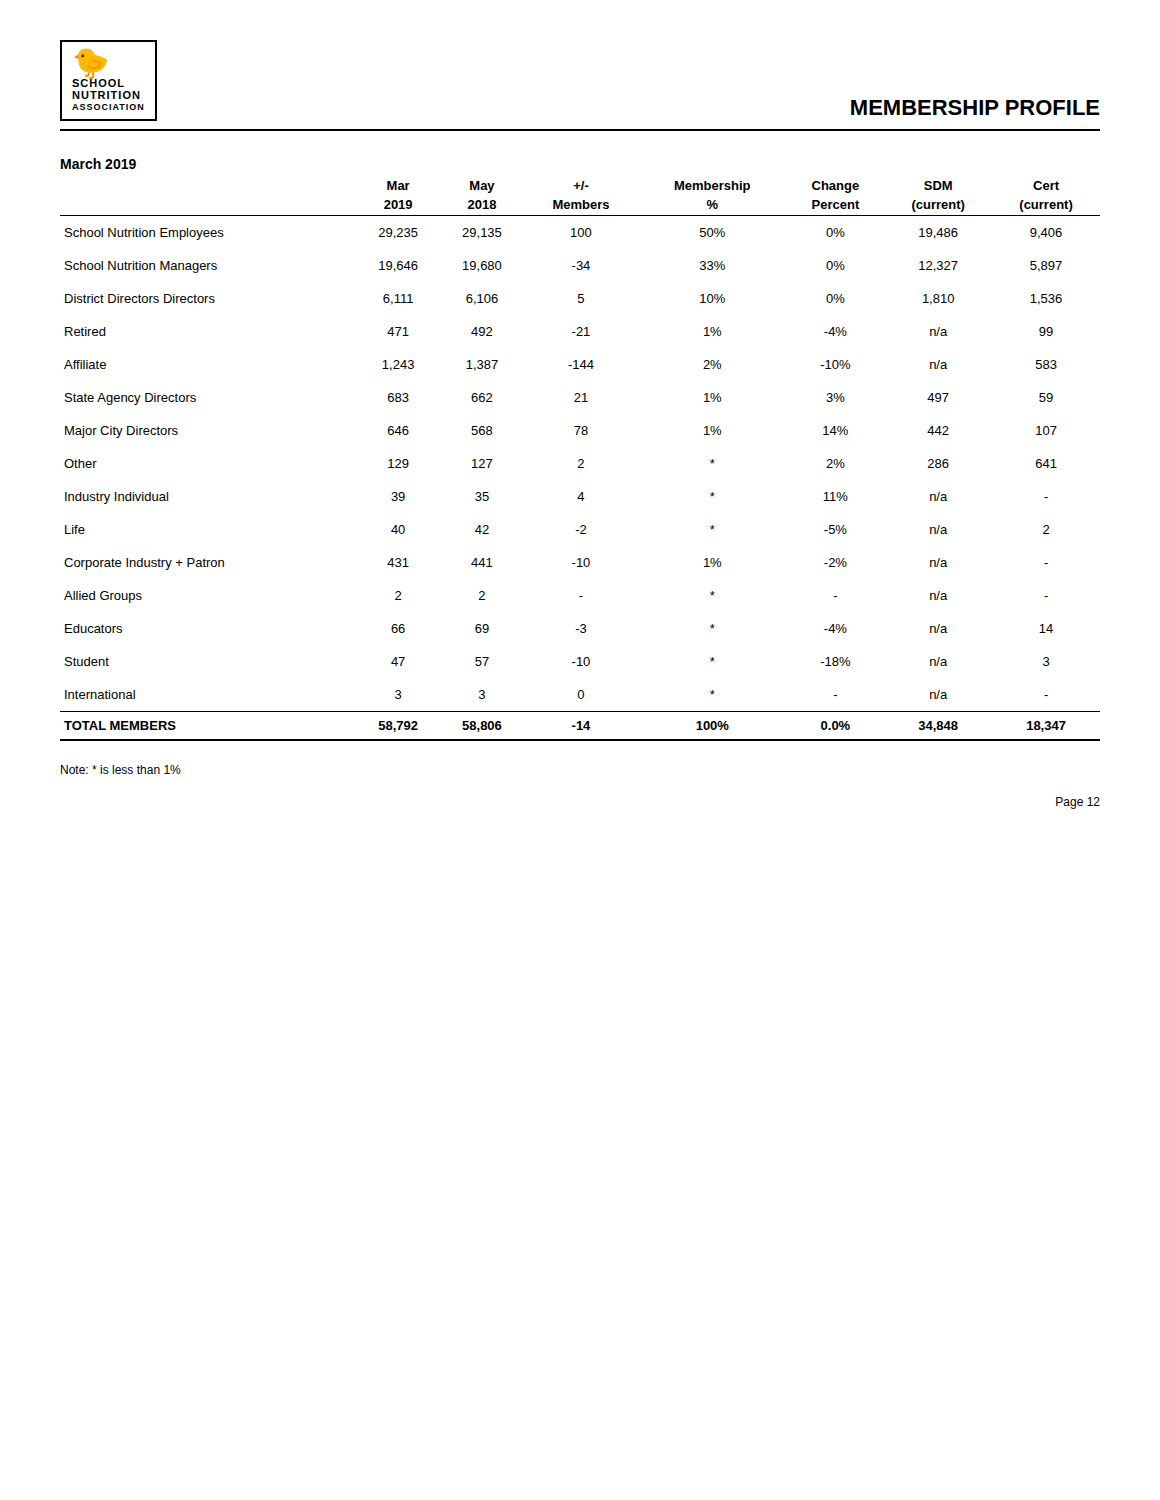🐤
SCHOOL
NUTRITION
ASSOCIATION
MEMBERSHIP PROFILE
March 2019
| | Mar | May | +/- | Membership | Change | SDM | Cert |
| --- | --- | --- | --- | --- | --- | --- | --- |
| | 2019 | 2018 | Members | % | Percent | (current) | (current) |
| School Nutrition Employees | 29,235 | 29,135 | 100 | 50% | 0% | 19,486 | 9,406 |
| School Nutrition Managers | 19,646 | 19,680 | -34 | 33% | 0% | 12,327 | 5,897 |
| District Directors Directors | 6,111 | 6,106 | 5 | 10% | 0% | 1,810 | 1,536 |
| Retired | 471 | 492 | -21 | 1% | -4% | n/a | 99 |
| Affiliate | 1,243 | 1,387 | -144 | 2% | -10% | n/a | 583 |
| State Agency Directors | 683 | 662 | 21 | 1% | 3% | 497 | 59 |
| Major City Directors | 646 | 568 | 78 | 1% | 14% | 442 | 107 |
| Other | 129 | 127 | 2 | * | 2% | 286 | 641 |
| Industry Individual | 39 | 35 | 4 | * | 11% | n/a | - |
| Life | 40 | 42 | -2 | * | -5% | n/a | 2 |
| Corporate Industry + Patron | 431 | 441 | -10 | 1% | -2% | n/a | - |
| Allied Groups | 2 | 2 | - | * | - | n/a | - |
| Educators | 66 | 69 | -3 | * | -4% | n/a | 14 |
| Student | 47 | 57 | -10 | * | -18% | n/a | 3 |
| International | 3 | 3 | 0 | * | - | n/a | - |
| TOTAL MEMBERS | 58,792 | 58,806 | -14 | 100% | 0.0% | 34,848 | 18,347 |
Note: * is less than 1%
Page 12